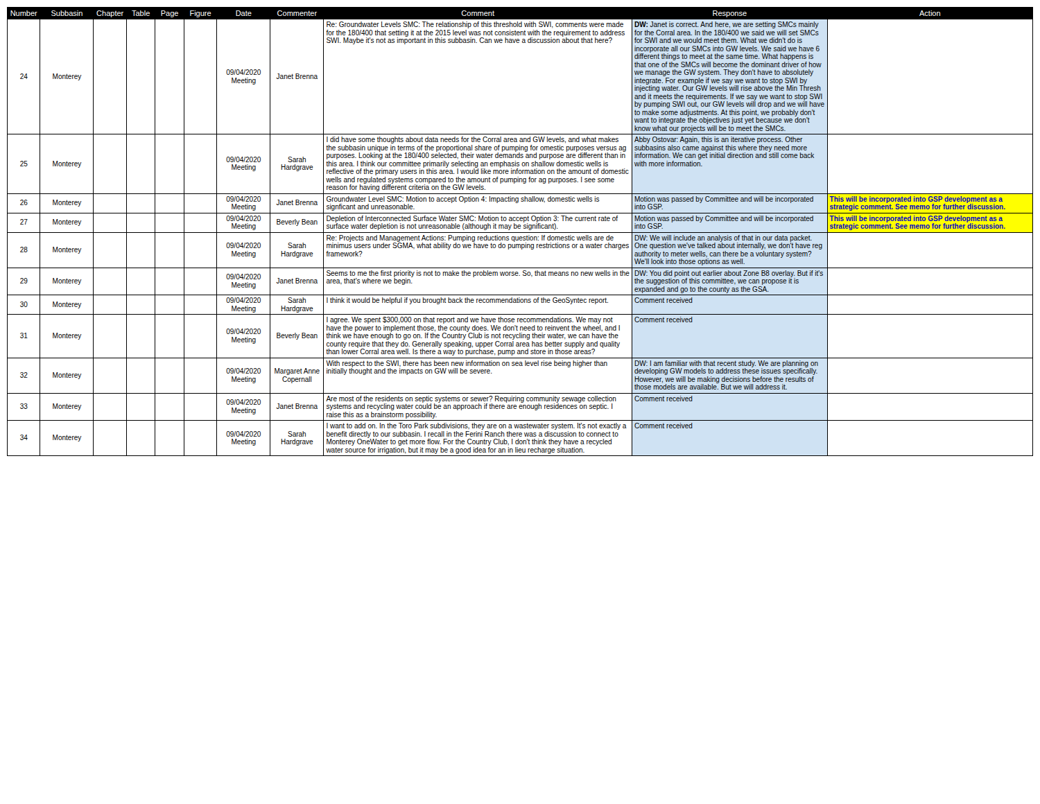| Number | Subbasin | Chapter | Table | Page | Figure | Date | Commenter | Comment | Response | Action |
| --- | --- | --- | --- | --- | --- | --- | --- | --- | --- | --- |
| 24 | Monterey | | | | | 09/04/2020 Meeting | Janet Brenna | Re: Groundwater Levels SMC: The relationship of this threshold with SWI, comments were made for the 180/400 that setting it at the 2015 level was not consistent with the requirement to address SWI. Maybe it's not as important in this subbasin. Can we have a discussion about that here? | DW: Janet is correct. And here, we are setting SMCs mainly for the Corral area. In the 180/400 we said we will set SMCs for SWI and we would meet them. What we didn't do is incorporate all our SMCs into GW levels. We said we have 6 different things to meet at the same time. What happens is that one of the SMCs will become the dominant driver of how we manage the GW system. They don't have to absolutely integrate. For example if we say we want to stop SWI by injecting water. Our GW levels will rise above the Min Thresh and it meets the requirements. If we say we want to stop SWI by pumping SWI out, our GW levels will drop and we will have to make some adjustments. At this point, we probably don't want to integrate the objectives just yet because we don't know what our projects will be to meet the SMCs. | |
| 25 | Monterey | | | | | 09/04/2020 Meeting | Sarah Hardgrave | I did have some thoughts about data needs for the Corral area and GW levels, and what makes the subbasin unique in terms of the proportional share of pumping for omestic purposes versus ag purposes. Looking at the 180/400 selected, their water demands and purpose are different than in this area. I think our committee primarily selecting an emphasis on shallow domestic wells is reflective of the primary users in this area. I would like more information on the amount of domestic wells and regulated systems compared to the amount of pumping for ag purposes. I see some reason for having different criteria on the GW levels. | Abby Ostovar: Again, this is an iterative process. Other subbasins also came against this where they need more information. We can get initial direction and still come back with more information. | |
| 26 | Monterey | | | | | 09/04/2020 Meeting | Janet Brenna | Groundwater Level SMC: Motion to accept Option 4: Impacting shallow, domestic wells is signficant and unreasonable. | Motion was passed by Committee and will be incorporated into GSP. | This will be incorporated into GSP development as a strategic comment. See memo for further discussion. |
| 27 | Monterey | | | | | 09/04/2020 Meeting | Beverly Bean | Depletion of Interconnected Surface Water SMC: Motion to accept Option 3: The current rate of surface water depletion is not unreasonable (although it may be significant). | Motion was passed by Committee and will be incorporated into GSP. | This will be incorporated into GSP development as a strategic comment. See memo for further discussion. |
| 28 | Monterey | | | | | 09/04/2020 Meeting | Sarah Hardgrave | Re: Projects and Management Actions: Pumping reductions question: If domestic wells are de minimus users under SGMA, what ability do we have to do pumping restrictions or a water charges framework? | DW: We will include an analysis of that in our data packet. One question we've talked about internally, we don't have reg authority to meter wells, can there be a voluntary system? We'll look into those options as well. | |
| 29 | Monterey | | | | | 09/04/2020 Meeting | Janet Brenna | Seems to me the first priority is not to make the problem worse. So, that means no new wells in the area, that's where we begin. | DW: You did point out earlier about Zone B8 overlay. But if it's the suggestion of this committee, we can propose it is expanded and go to the county as the GSA. | |
| 30 | Monterey | | | | | 09/04/2020 Meeting | Sarah Hardgrave | I think it would be helpful if you brought back the recommendations of the GeoSyntec report. | Comment received | |
| 31 | Monterey | | | | | 09/04/2020 Meeting | Beverly Bean | I agree. We spent $300,000 on that report and we have those recommendations. We may not have the power to implement those, the county does. We don't need to reinvent the wheel, and I think we have enough to go on. If the Country Club is not recycling their water, we can have the county require that they do. Generally speaking, upper Corral area has better supply and quality than lower Corral area well. Is there a way to purchase, pump and store in those areas? | Comment received | |
| 32 | Monterey | | | | | 09/04/2020 Meeting | Margaret Anne Copernall | With respect to the SWI, there has been new information on sea level rise being higher than initially thought and the impacts on GW will be severe. | DW: I am familiar with that recent study. We are planning on developing GW models to address these issues specifically. However, we will be making decisions before the results of those models are available. But we will address it. | |
| 33 | Monterey | | | | | 09/04/2020 Meeting | Janet Brenna | Are most of the residents on septic systems or sewer? Requiring community sewage collection systems and recycling water could be an approach if there are enough residences on septic. I raise this as a brainstorm possibility. | Comment received | |
| 34 | Monterey | | | | | 09/04/2020 Meeting | Sarah Hardgrave | I want to add on. In the Toro Park subdivisions, they are on a wastewater system. It's not exactly a benefit directly to our subbasin. I recall in the Ferini Ranch there was a discussion to connect to Monterey OneWater to get more flow. For the Country Club, I don't think they have a recycled water source for irrigation, but it may be a good idea for an in lieu recharge situation. | Comment received | |